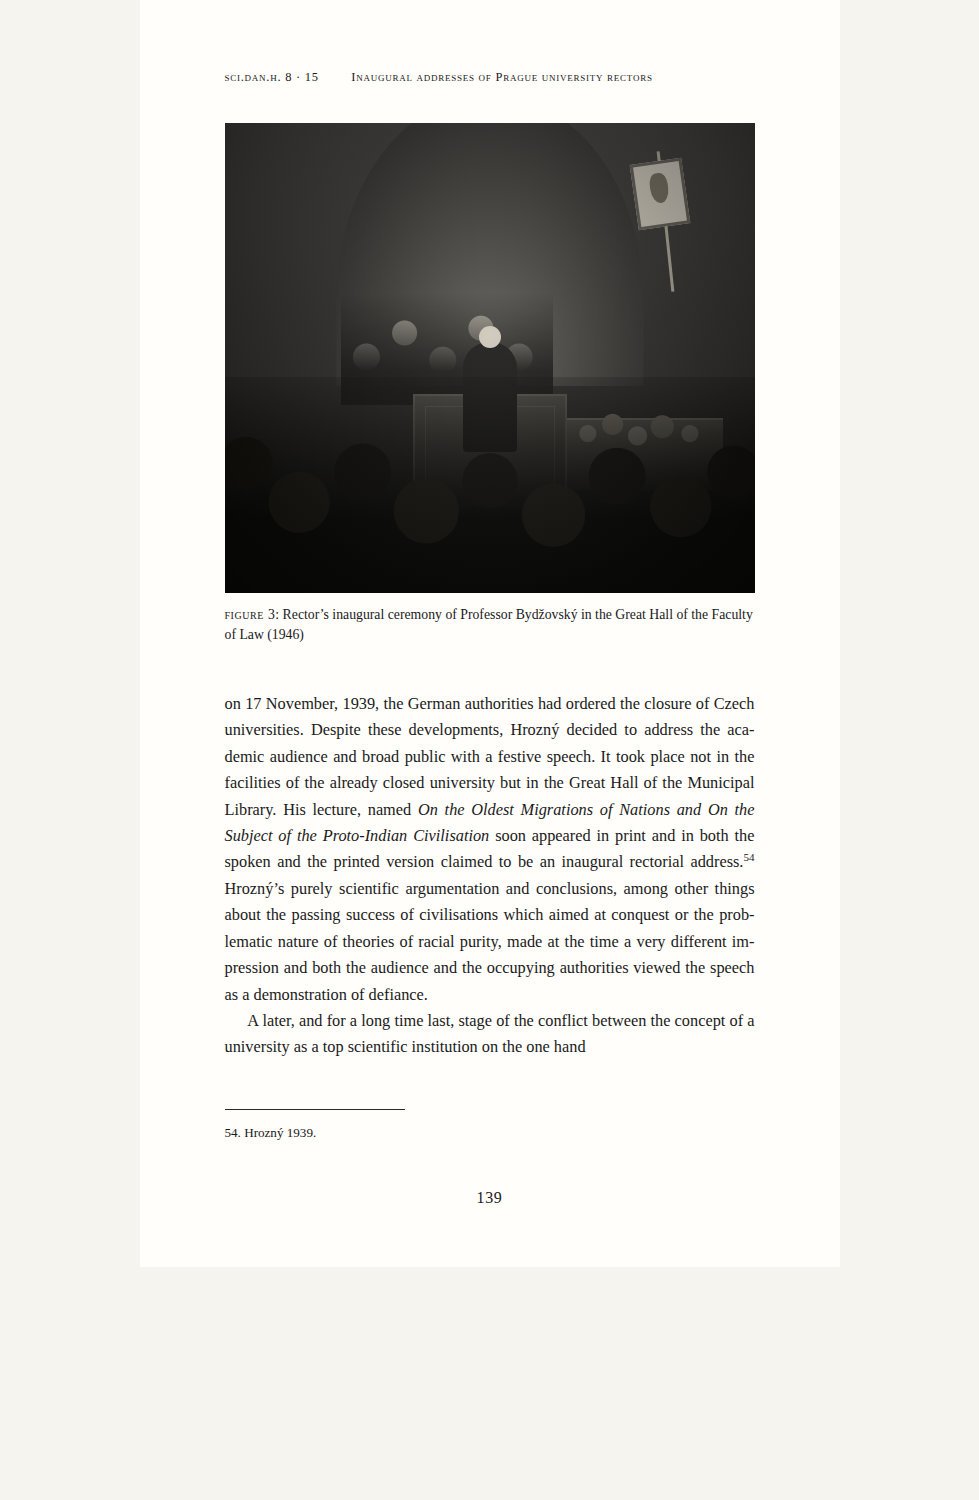sci.dan.h. 8 · 15 Inaugural addresses of Prague university rectors
figure 3: Rector’s inaugural ceremony of Professor Bydžovský in the Great Hall of the Faculty of Law (1946)
on 17 November, 1939, the German authorities had ordered the closure of Czech universities. Despite these developments, Hrozný decided to address the academic audience and broad public with a festive speech. It took place not in the facilities of the already closed university but in the Great Hall of the Municipal Library. His lecture, named On the Oldest Migrations of Nations and On the Subject of the Proto-Indian Civilisation soon appeared in print and in both the spoken and the printed version claimed to be an inaugural rectorial address.54 Hrozný’s purely scientific argumentation and conclusions, among other things about the passing success of civilisations which aimed at conquest or the problematic nature of theories of racial purity, made at the time a very different impression and both the audience and the occupying authorities viewed the speech as a demonstration of defiance.
A later, and for a long time last, stage of the conflict between the concept of a university as a top scientific institution on the one hand
54. Hrozný 1939.
139